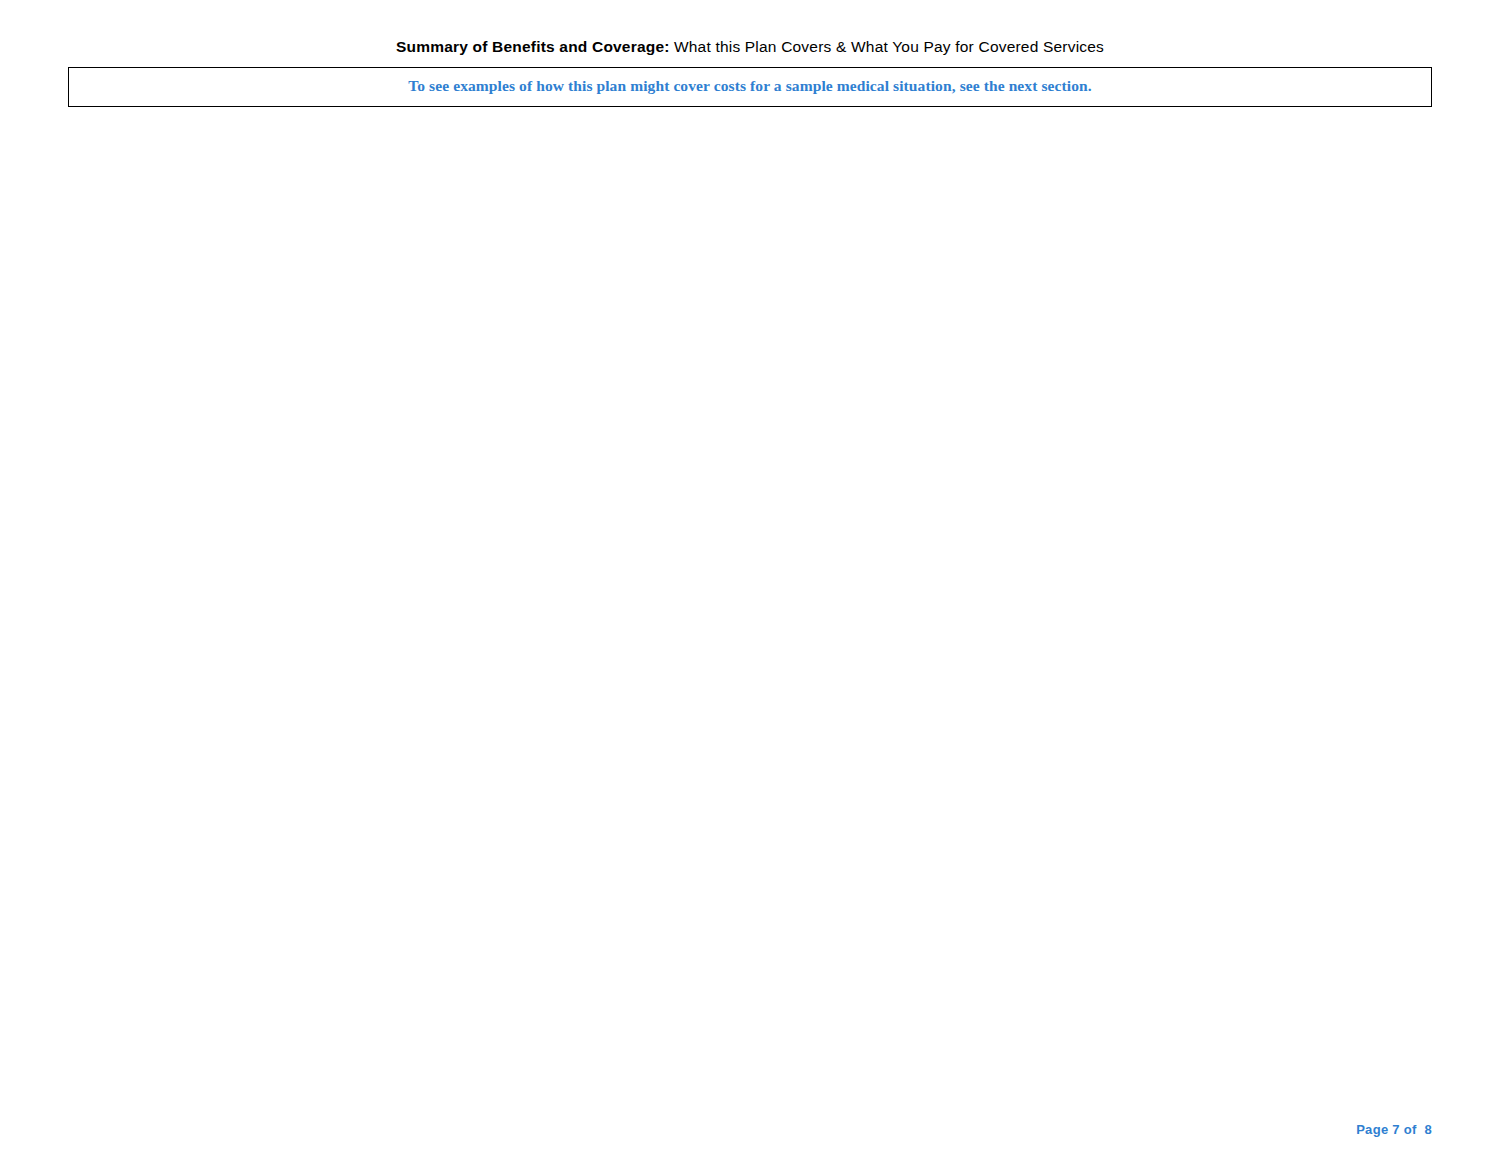Summary of Benefits and Coverage: What this Plan Covers & What You Pay for Covered Services
To see examples of how this plan might cover costs for a sample medical situation, see the next section.
Page 7 of 8